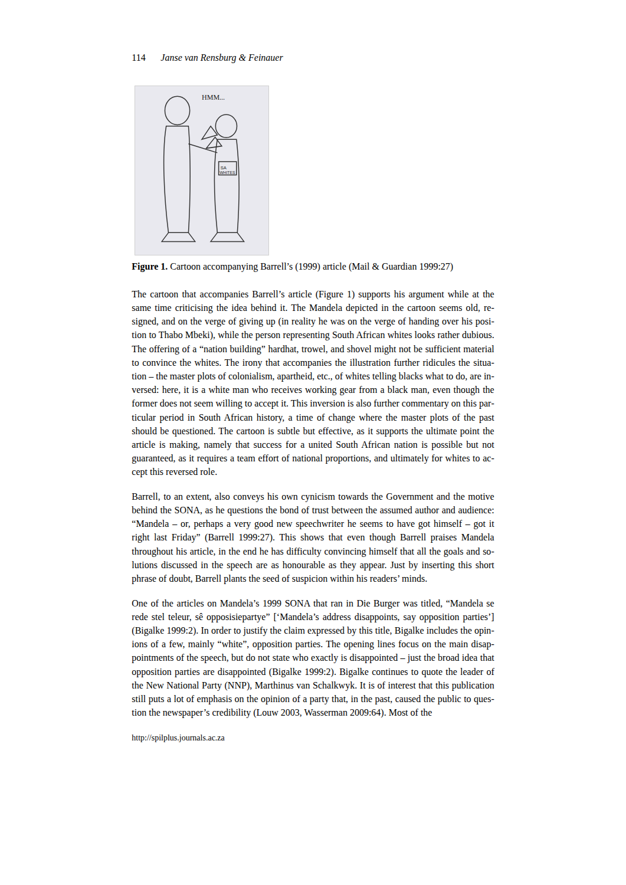114 Janse van Rensburg & Feinauer
Figure 1. Cartoon accompanying Barrell’s (1999) article (Mail & Guardian 1999:27)
The cartoon that accompanies Barrell’s article (Figure 1) supports his argument while at the same time criticising the idea behind it. The Mandela depicted in the cartoon seems old, resigned, and on the verge of giving up (in reality he was on the verge of handing over his position to Thabo Mbeki), while the person representing South African whites looks rather dubious. The offering of a “nation building” hardhat, trowel, and shovel might not be sufficient material to convince the whites. The irony that accompanies the illustration further ridicules the situation – the master plots of colonialism, apartheid, etc., of whites telling blacks what to do, are inversed: here, it is a white man who receives working gear from a black man, even though the former does not seem willing to accept it. This inversion is also further commentary on this particular period in South African history, a time of change where the master plots of the past should be questioned. The cartoon is subtle but effective, as it supports the ultimate point the article is making, namely that success for a united South African nation is possible but not guaranteed, as it requires a team effort of national proportions, and ultimately for whites to accept this reversed role.
Barrell, to an extent, also conveys his own cynicism towards the Government and the motive behind the SONA, as he questions the bond of trust between the assumed author and audience: “Mandela – or, perhaps a very good new speechwriter he seems to have got himself – got it right last Friday” (Barrell 1999:27). This shows that even though Barrell praises Mandela throughout his article, in the end he has difficulty convincing himself that all the goals and solutions discussed in the speech are as honourable as they appear. Just by inserting this short phrase of doubt, Barrell plants the seed of suspicion within his readers’ minds.
One of the articles on Mandela’s 1999 SONA that ran in Die Burger was titled, “Mandela se rede stel teleur, sê opposisiepartye” [‘Mandela’s address disappoints, say opposition parties’] (Bigalke 1999:2). In order to justify the claim expressed by this title, Bigalke includes the opinions of a few, mainly “white”, opposition parties. The opening lines focus on the main disappointments of the speech, but do not state who exactly is disappointed – just the broad idea that opposition parties are disappointed (Bigalke 1999:2). Bigalke continues to quote the leader of the New National Party (NNP), Marthinus van Schalkwyk. It is of interest that this publication still puts a lot of emphasis on the opinion of a party that, in the past, caused the public to question the newspaper’s credibility (Louw 2003, Wasserman 2009:64). Most of the
http://spilplus.journals.ac.za